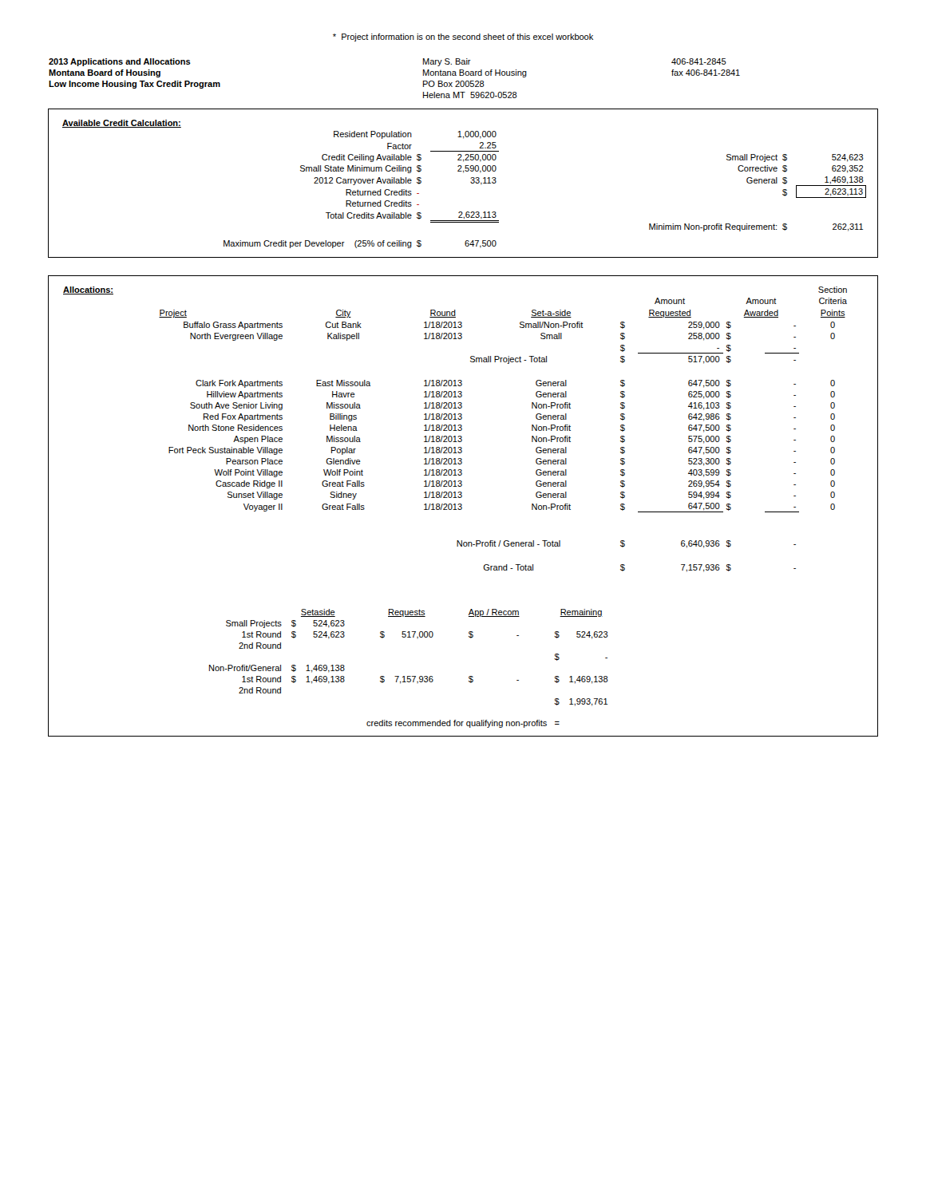* Project information is on the second sheet of this excel workbook
| 2013 Applications and Allocations | Mary S. Bair | 406-841-2845 |
| Montana Board of Housing | Montana Board of Housing | fax 406-841-2841 |
| Low Income Housing Tax Credit Program | PO Box 200528 | |
| | Helena MT 59620-0528 | |
| Available Credit Calculation: | | | | |
| Resident Population | | 1,000,000 | | | | |
| Factor | | 2.25 | | | | |
| Credit Ceiling Available | $ | 2,250,000 | | Small Project | $ | 524,623 |
| Small State Minimum Ceiling | $ | 2,590,000 | | Corrective | $ | 629,352 |
| 2012 Carryover Available | $ | 33,113 | | General | $ | 1,469,138 |
| Returned Credits | - | | | | $ | 2,623,113 |
| Returned Credits | - | | | | | |
| Total Credits Available | $ | 2,623,113 | | | | |
| | | | | Minimim Non-profit Requirement: | $ | 262,311 |
| Maximum Credit per Developer (25% of ceiling | $ | 647,500 | | | | |
| Allocations: | | | | Section |
| | | | | Amount | Amount | Criteria |
| Project | City | Round | Set-a-side | Requested | Awarded | Points |
| Buffalo Grass Apartments | Cut Bank | 1/18/2013 | Small/Non-Profit | $ | 259,000 | $ | - | 0 |
| North Evergreen Village | Kalispell | 1/18/2013 | Small | $ | 258,000 | $ | - | 0 |
| | | | | $ | - | $ | - | |
| | | Small Project - Total | $ | 517,000 | $ | - | |
| Clark Fork Apartments | East Missoula | 1/18/2013 | General | $ | 647,500 | $ | - | 0 |
| Hillview Apartments | Havre | 1/18/2013 | General | $ | 625,000 | $ | - | 0 |
| South Ave Senior Living | Missoula | 1/18/2013 | Non-Profit | $ | 416,103 | $ | - | 0 |
| Red Fox Apartments | Billings | 1/18/2013 | General | $ | 642,986 | $ | - | 0 |
| North Stone Residences | Helena | 1/18/2013 | Non-Profit | $ | 647,500 | $ | - | 0 |
| Aspen Place | Missoula | 1/18/2013 | Non-Profit | $ | 575,000 | $ | - | 0 |
| Fort Peck Sustainable Village | Poplar | 1/18/2013 | General | $ | 647,500 | $ | - | 0 |
| Pearson Place | Glendive | 1/18/2013 | General | $ | 523,300 | $ | - | 0 |
| Wolf Point Village | Wolf Point | 1/18/2013 | General | $ | 403,599 | $ | - | 0 |
| Cascade Ridge II | Great Falls | 1/18/2013 | General | $ | 269,954 | $ | - | 0 |
| Sunset Village | Sidney | 1/18/2013 | General | $ | 594,994 | $ | - | 0 |
| Voyager II | Great Falls | 1/18/2013 | Non-Profit | $ | 647,500 | $ | - | 0 |
| | | Non-Profit / General - Total | $ | 6,640,936 | $ | - | |
| | | Grand - Total | $ | 7,157,936 | $ | - | |
| | | | Setaside | | Requests | | App / Recom | | Remaining |
| Small Projects | $ | 524,623 | | | | | | | | | |
| 1st Round | $ | 524,623 | | $ | 517,000 | | $ | - | | $ | 524,623 |
| 2nd Round | | | | | | | | | | | |
| | | | | | | | | | | $ | - |
| Non-Profit/General | $ | 1,469,138 | | | | | | | | | |
| 1st Round | $ | 1,469,138 | | $ | 7,157,936 | | $ | - | | $ | 1,469,138 |
| 2nd Round | | | | | | | | | | | |
| | | | | | | | | | | $ | 1,993,761 |
credits recommended for qualifying non-profits =